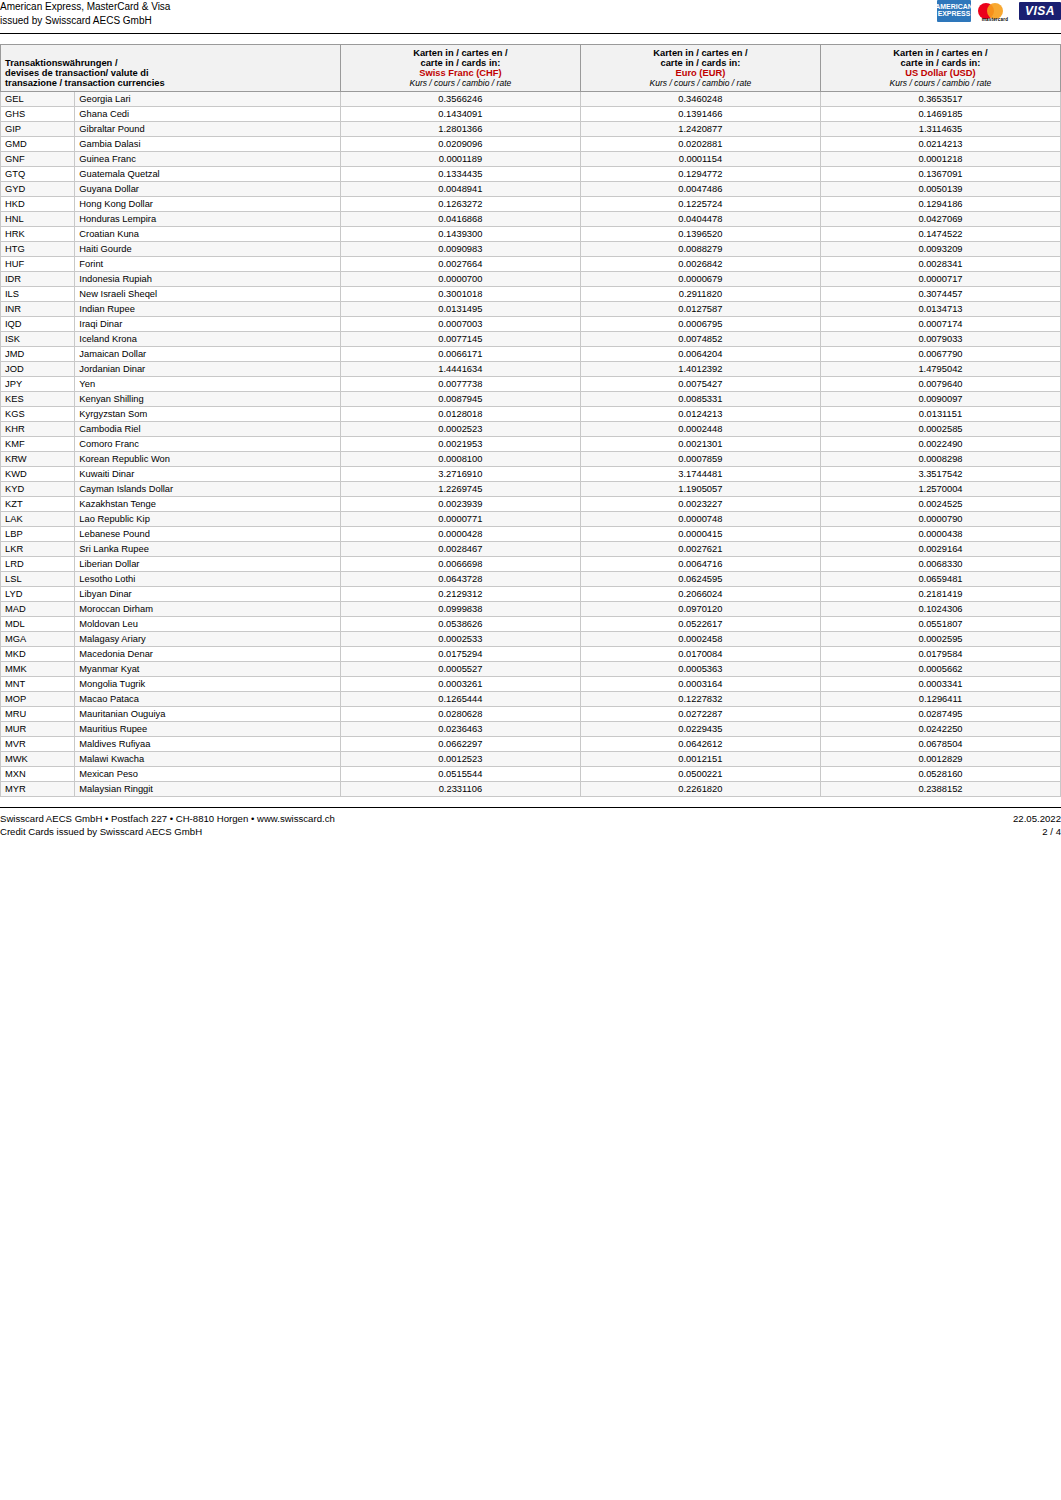American Express, MasterCard & Visa
issued by Swisscard AECS GmbH
AMERICAN
EXPRESS
mastercard
VISA
| Transaktionswährungen / devises de transaction/ valute di transazione / transaction currencies | Karten in / cartes en / carte in / cards in: Swiss Franc (CHF) Kurs / cours / cambio / rate | Karten in / cartes en / carte in / cards in: Euro (EUR) Kurs / cours / cambio / rate | Karten in / cartes en / carte in / cards in: US Dollar (USD) Kurs / cours / cambio / rate |
| --- | --- | --- | --- |
| GEL | Georgia Lari | 0.3566246 | 0.3460248 | 0.3653517 |
| GHS | Ghana Cedi | 0.1434091 | 0.1391466 | 0.1469185 |
| GIP | Gibraltar Pound | 1.2801366 | 1.2420877 | 1.3114635 |
| GMD | Gambia Dalasi | 0.0209096 | 0.0202881 | 0.0214213 |
| GNF | Guinea Franc | 0.0001189 | 0.0001154 | 0.0001218 |
| GTQ | Guatemala Quetzal | 0.1334435 | 0.1294772 | 0.1367091 |
| GYD | Guyana Dollar | 0.0048941 | 0.0047486 | 0.0050139 |
| HKD | Hong Kong Dollar | 0.1263272 | 0.1225724 | 0.1294186 |
| HNL | Honduras Lempira | 0.0416868 | 0.0404478 | 0.0427069 |
| HRK | Croatian Kuna | 0.1439300 | 0.1396520 | 0.1474522 |
| HTG | Haiti Gourde | 0.0090983 | 0.0088279 | 0.0093209 |
| HUF | Forint | 0.0027664 | 0.0026842 | 0.0028341 |
| IDR | Indonesia Rupiah | 0.0000700 | 0.0000679 | 0.0000717 |
| ILS | New Israeli Sheqel | 0.3001018 | 0.2911820 | 0.3074457 |
| INR | Indian Rupee | 0.0131495 | 0.0127587 | 0.0134713 |
| IQD | Iraqi Dinar | 0.0007003 | 0.0006795 | 0.0007174 |
| ISK | Iceland Krona | 0.0077145 | 0.0074852 | 0.0079033 |
| JMD | Jamaican Dollar | 0.0066171 | 0.0064204 | 0.0067790 |
| JOD | Jordanian Dinar | 1.4441634 | 1.4012392 | 1.4795042 |
| JPY | Yen | 0.0077738 | 0.0075427 | 0.0079640 |
| KES | Kenyan Shilling | 0.0087945 | 0.0085331 | 0.0090097 |
| KGS | Kyrgyzstan Som | 0.0128018 | 0.0124213 | 0.0131151 |
| KHR | Cambodia Riel | 0.0002523 | 0.0002448 | 0.0002585 |
| KMF | Comoro Franc | 0.0021953 | 0.0021301 | 0.0022490 |
| KRW | Korean Republic Won | 0.0008100 | 0.0007859 | 0.0008298 |
| KWD | Kuwaiti Dinar | 3.2716910 | 3.1744481 | 3.3517542 |
| KYD | Cayman Islands Dollar | 1.2269745 | 1.1905057 | 1.2570004 |
| KZT | Kazakhstan Tenge | 0.0023939 | 0.0023227 | 0.0024525 |
| LAK | Lao Republic Kip | 0.0000771 | 0.0000748 | 0.0000790 |
| LBP | Lebanese Pound | 0.0000428 | 0.0000415 | 0.0000438 |
| LKR | Sri Lanka Rupee | 0.0028467 | 0.0027621 | 0.0029164 |
| LRD | Liberian Dollar | 0.0066698 | 0.0064716 | 0.0068330 |
| LSL | Lesotho Lothi | 0.0643728 | 0.0624595 | 0.0659481 |
| LYD | Libyan Dinar | 0.2129312 | 0.2066024 | 0.2181419 |
| MAD | Moroccan Dirham | 0.0999838 | 0.0970120 | 0.1024306 |
| MDL | Moldovan Leu | 0.0538626 | 0.0522617 | 0.0551807 |
| MGA | Malagasy Ariary | 0.0002533 | 0.0002458 | 0.0002595 |
| MKD | Macedonia Denar | 0.0175294 | 0.0170084 | 0.0179584 |
| MMK | Myanmar Kyat | 0.0005527 | 0.0005363 | 0.0005662 |
| MNT | Mongolia Tugrik | 0.0003261 | 0.0003164 | 0.0003341 |
| MOP | Macao Pataca | 0.1265444 | 0.1227832 | 0.1296411 |
| MRU | Mauritanian Ouguiya | 0.0280628 | 0.0272287 | 0.0287495 |
| MUR | Mauritius Rupee | 0.0236463 | 0.0229435 | 0.0242250 |
| MVR | Maldives Rufiyaa | 0.0662297 | 0.0642612 | 0.0678504 |
| MWK | Malawi Kwacha | 0.0012523 | 0.0012151 | 0.0012829 |
| MXN | Mexican Peso | 0.0515544 | 0.0500221 | 0.0528160 |
| MYR | Malaysian Ringgit | 0.2331106 | 0.2261820 | 0.2388152 |
Swisscard AECS GmbH • Postfach 227 • CH-8810 Horgen • www.swisscard.ch
Credit Cards issued by Swisscard AECS GmbH
22.05.2022
2 / 4